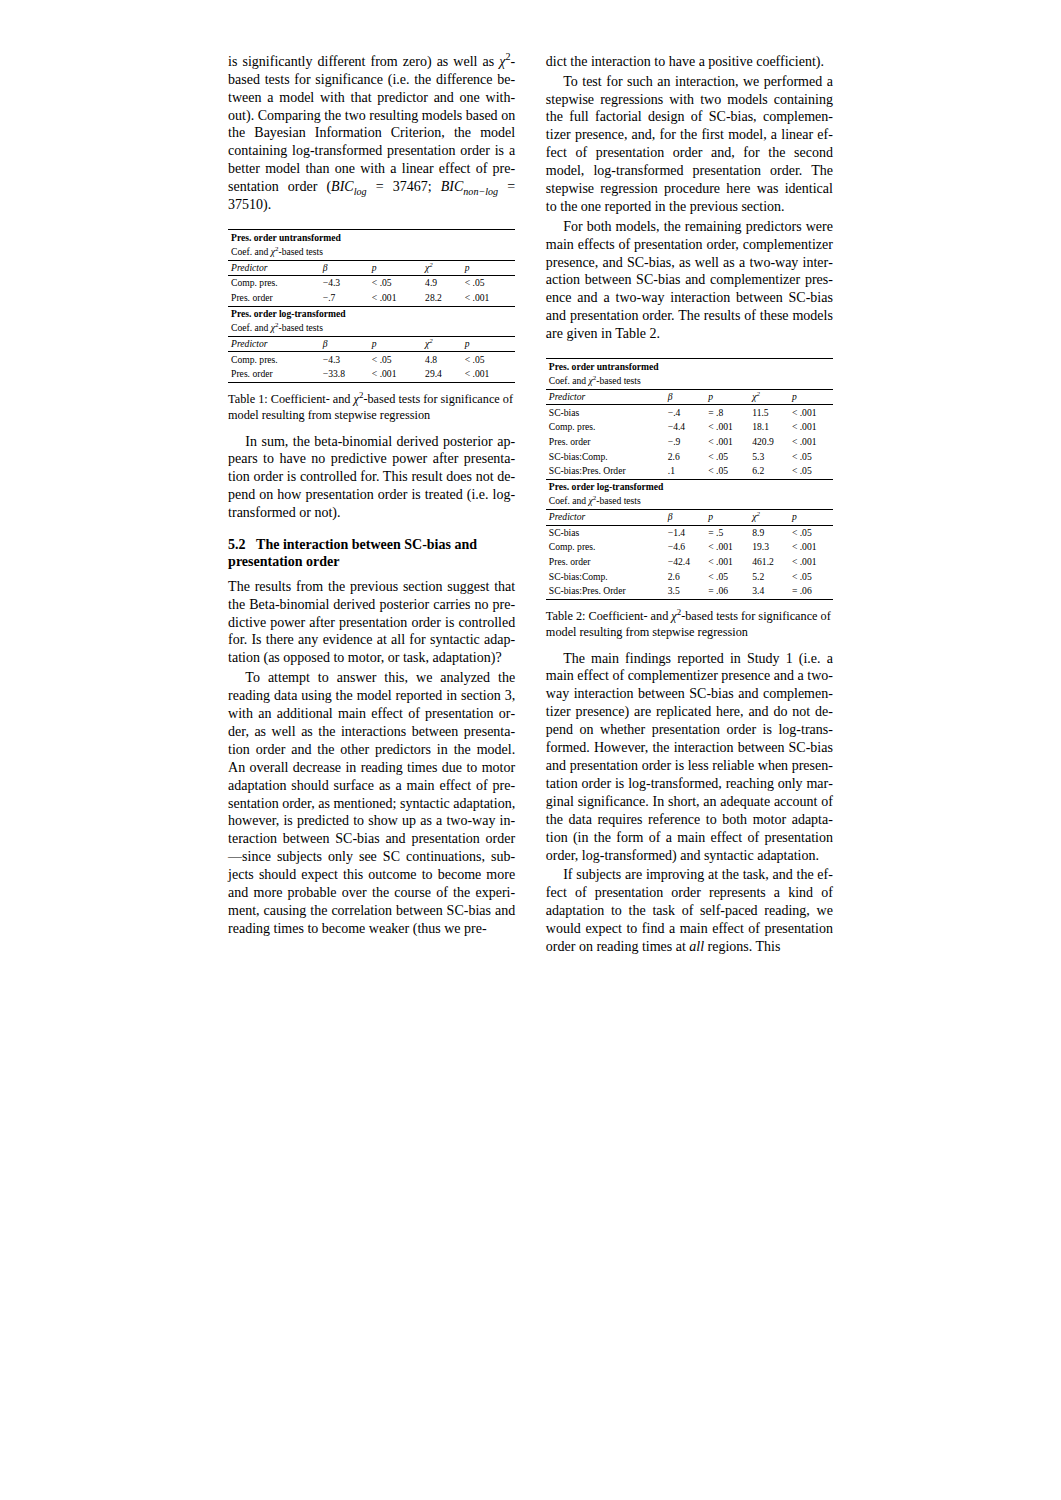is significantly different from zero) as well as χ2-based tests for significance (i.e. the difference between a model with that predictor and one without). Comparing the two resulting models based on the Bayesian Information Criterion, the model containing log-transformed presentation order is a better model than one with a linear effect of presentation order (BIClog = 37467; BICnon−log = 37510).
| Pres. order untransformed |
| Coef. and χ 2 -based tests |
| Predictor | β | p | χ 2 | p |
| Comp. pres. | −4.3 | < .05 | 4.9 | < .05 |
| Pres. order | −.7 | < .001 | 28.2 | < .001 |
| Pres. order log-transformed |
| Coef. and χ 2 -based tests |
| Predictor | β | p | χ 2 | p |
| Comp. pres. | −4.3 | < .05 | 4.8 | < .05 |
| Pres. order | −33.8 | < .001 | 29.4 | < .001 |
Table 1: Coefficient- and χ2-based tests for significance of model resulting from stepwise regression
In sum, the beta-binomial derived posterior appears to have no predictive power after presentation order is controlled for. This result does not depend on how presentation order is treated (i.e. log-transformed or not).
5.2 The interaction between SC-bias and presentation order
The results from the previous section suggest that the Beta-binomial derived posterior carries no predictive power after presentation order is controlled for. Is there any evidence at all for syntactic adaptation (as opposed to motor, or task, adaptation)?
To attempt to answer this, we analyzed the reading data using the model reported in section 3, with an additional main effect of presentation order, as well as the interactions between presentation order and the other predictors in the model. An overall decrease in reading times due to motor adaptation should surface as a main effect of presentation order, as mentioned; syntactic adaptation, however, is predicted to show up as a two-way interaction between SC-bias and presentation order—since subjects only see SC continuations, subjects should expect this outcome to become more and more probable over the course of the experiment, causing the correlation between SC-bias and reading times to become weaker (thus we pre-
dict the interaction to have a positive coefficient).
To test for such an interaction, we performed a stepwise regressions with two models containing the full factorial design of SC-bias, complementizer presence, and, for the first model, a linear effect of presentation order and, for the second model, log-transformed presentation order. The stepwise regression procedure here was identical to the one reported in the previous section.
For both models, the remaining predictors were main effects of presentation order, complementizer presence, and SC-bias, as well as a two-way interaction between SC-bias and complementizer presence and a two-way interaction between SC-bias and presentation order. The results of these models are given in Table 2.
| Pres. order untransformed |
| Coef. and χ 2 -based tests |
| Predictor | β | p | χ 2 | p |
| SC-bias | −.4 | = .8 | 11.5 | < .001 |
| Comp. pres. | −4.4 | < .001 | 18.1 | < .001 |
| Pres. order | −.9 | < .001 | 420.9 | < .001 |
| SC-bias:Comp. | 2.6 | < .05 | 5.3 | < .05 |
| SC-bias:Pres. Order | .1 | < .05 | 6.2 | < .05 |
| Pres. order log-transformed |
| Coef. and χ 2 -based tests |
| Predictor | β | p | χ 2 | p |
| SC-bias | −1.4 | = .5 | 8.9 | < .05 |
| Comp. pres. | −4.6 | < .001 | 19.3 | < .001 |
| Pres. order | −42.4 | < .001 | 461.2 | < .001 |
| SC-bias:Comp. | 2.6 | < .05 | 5.2 | < .05 |
| SC-bias:Pres. Order | 3.5 | = .06 | 3.4 | = .06 |
Table 2: Coefficient- and χ2-based tests for significance of model resulting from stepwise regression
The main findings reported in Study 1 (i.e. a main effect of complementizer presence and a two-way interaction between SC-bias and complementizer presence) are replicated here, and do not depend on whether presentation order is log-transformed. However, the interaction between SC-bias and presentation order is less reliable when presentation order is log-transformed, reaching only marginal significance. In short, an adequate account of the data requires reference to both motor adaptation (in the form of a main effect of presentation order, log-transformed) and syntactic adaptation.
If subjects are improving at the task, and the effect of presentation order represents a kind of adaptation to the task of self-paced reading, we would expect to find a main effect of presentation order on reading times at all regions. This